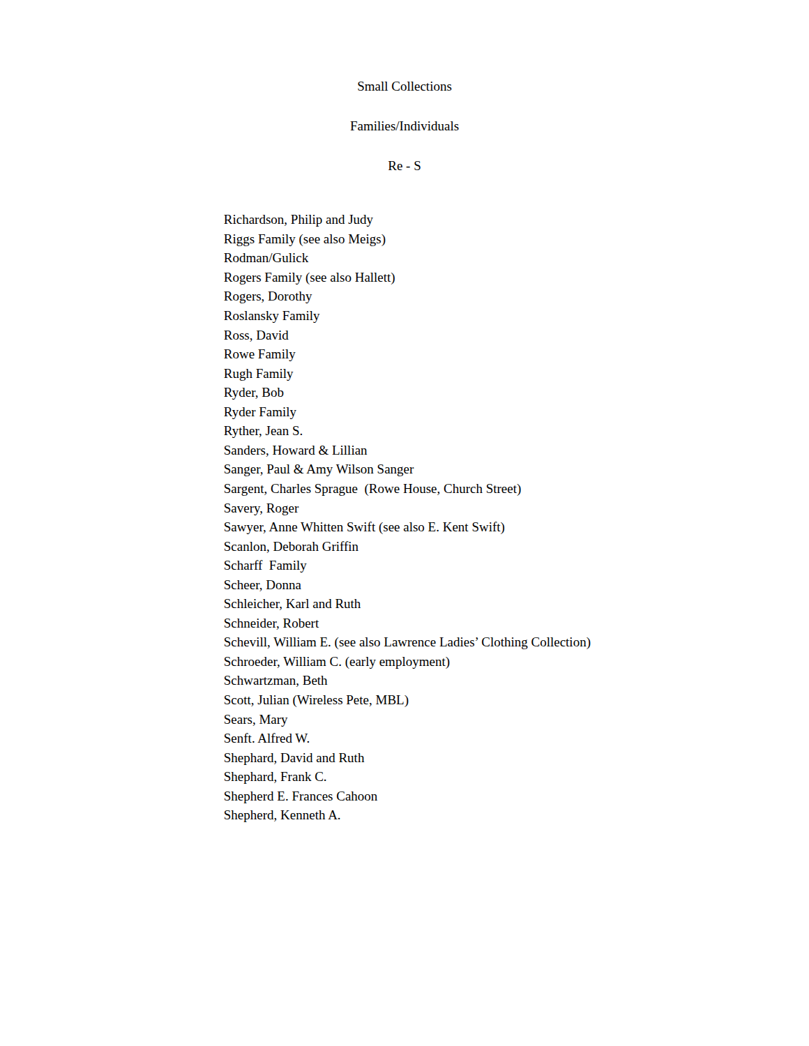Small Collections
Families/Individuals
Re - S
Richardson, Philip and Judy
Riggs Family (see also Meigs)
Rodman/Gulick
Rogers Family (see also Hallett)
Rogers, Dorothy
Roslansky Family
Ross, David
Rowe Family
Rugh Family
Ryder, Bob
Ryder Family
Ryther, Jean S.
Sanders, Howard & Lillian
Sanger, Paul & Amy Wilson Sanger
Sargent, Charles Sprague (Rowe House, Church Street)
Savery, Roger
Sawyer, Anne Whitten Swift (see also E. Kent Swift)
Scanlon, Deborah Griffin
Scharff Family
Scheer, Donna
Schleicher, Karl and Ruth
Schneider, Robert
Schevill, William E. (see also Lawrence Ladies’ Clothing Collection)
Schroeder, William C. (early employment)
Schwartzman, Beth
Scott, Julian (Wireless Pete, MBL)
Sears, Mary
Senft. Alfred W.
Shephard, David and Ruth
Shephard, Frank C.
Shepherd E. Frances Cahoon
Shepherd, Kenneth A.